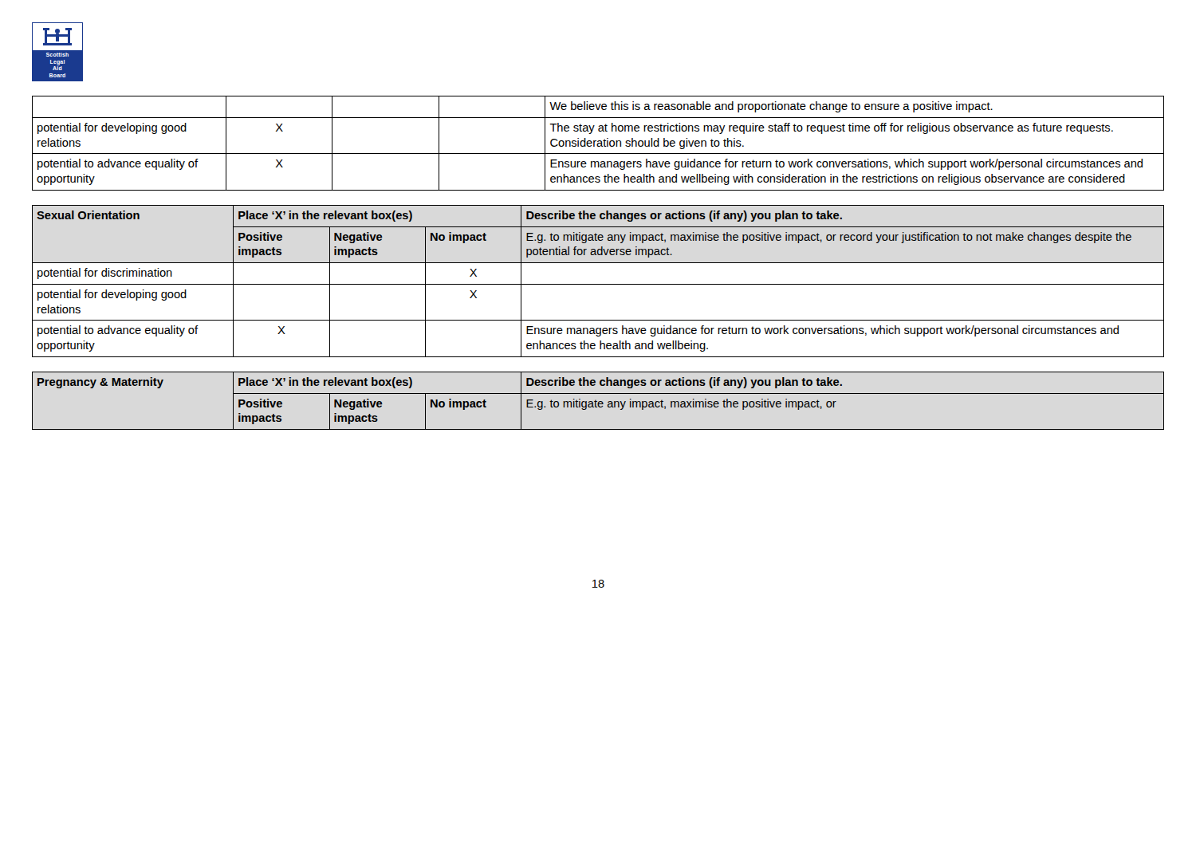Scottish
Legal
Aid
Board
| | | | | We believe this is a reasonable and proportionate change to ensure a positive impact. |
| potential for developing good relations | X | | | The stay at home restrictions may require staff to request time off for religious observance as future requests. Consideration should be given to this. |
| potential to advance equality of opportunity | X | | | Ensure managers have guidance for return to work conversations, which support work/personal circumstances and enhances the health and wellbeing with consideration in the restrictions on religious observance are considered |
| Sexual Orientation | Place ‘X’ in the relevant box(es) | Describe the changes or actions (if any) you plan to take. |
| --- | --- | --- |
| Positive impacts | Negative impacts | No impact | E.g. to mitigate any impact, maximise the positive impact, or record your justification to not make changes despite the potential for adverse impact. |
| potential for discrimination | | | X | |
| potential for developing good relations | | | X | |
| potential to advance equality of opportunity | X | | | Ensure managers have guidance for return to work conversations, which support work/personal circumstances and enhances the health and wellbeing. |
| Pregnancy & Maternity | Place ‘X’ in the relevant box(es) | Describe the changes or actions (if any) you plan to take. |
| --- | --- | --- |
| Positive impacts | Negative impacts | No impact | E.g. to mitigate any impact, maximise the positive impact, or |
18